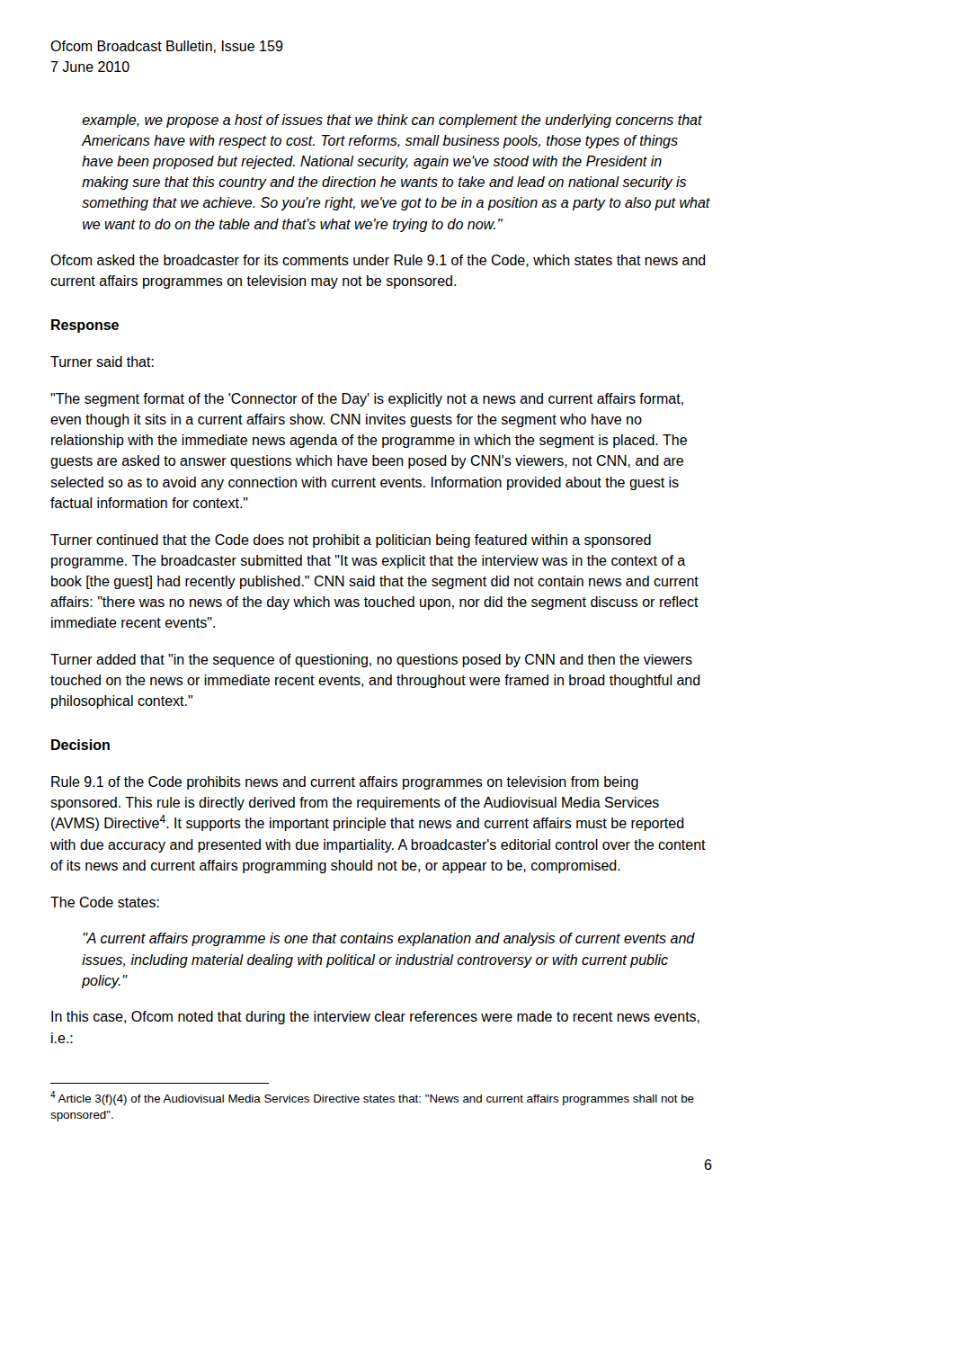Ofcom Broadcast Bulletin, Issue 159
7 June 2010
example, we propose a host of issues that we think can complement the underlying concerns that Americans have with respect to cost. Tort reforms, small business pools, those types of things have been proposed but rejected. National security, again we've stood with the President in making sure that this country and the direction he wants to take and lead on national security is something that we achieve. So you're right, we've got to be in a position as a party to also put what we want to do on the table and that's what we're trying to do now."
Ofcom asked the broadcaster for its comments under Rule 9.1 of the Code, which states that news and current affairs programmes on television may not be sponsored.
Response
Turner said that:
"The segment format of the 'Connector of the Day' is explicitly not a news and current affairs format, even though it sits in a current affairs show. CNN invites guests for the segment who have no relationship with the immediate news agenda of the programme in which the segment is placed. The guests are asked to answer questions which have been posed by CNN's viewers, not CNN, and are selected so as to avoid any connection with current events. Information provided about the guest is factual information for context."
Turner continued that the Code does not prohibit a politician being featured within a sponsored programme. The broadcaster submitted that "It was explicit that the interview was in the context of a book [the guest] had recently published." CNN said that the segment did not contain news and current affairs: "there was no news of the day which was touched upon, nor did the segment discuss or reflect immediate recent events".
Turner added that "in the sequence of questioning, no questions posed by CNN and then the viewers touched on the news or immediate recent events, and throughout were framed in broad thoughtful and philosophical context."
Decision
Rule 9.1 of the Code prohibits news and current affairs programmes on television from being sponsored. This rule is directly derived from the requirements of the Audiovisual Media Services (AVMS) Directive4. It supports the important principle that news and current affairs must be reported with due accuracy and presented with due impartiality. A broadcaster's editorial control over the content of its news and current affairs programming should not be, or appear to be, compromised.
The Code states:
"A current affairs programme is one that contains explanation and analysis of current events and issues, including material dealing with political or industrial controversy or with current public policy."
In this case, Ofcom noted that during the interview clear references were made to recent news events, i.e.:
4 Article 3(f)(4) of the Audiovisual Media Services Directive states that: "News and current affairs programmes shall not be sponsored".
6